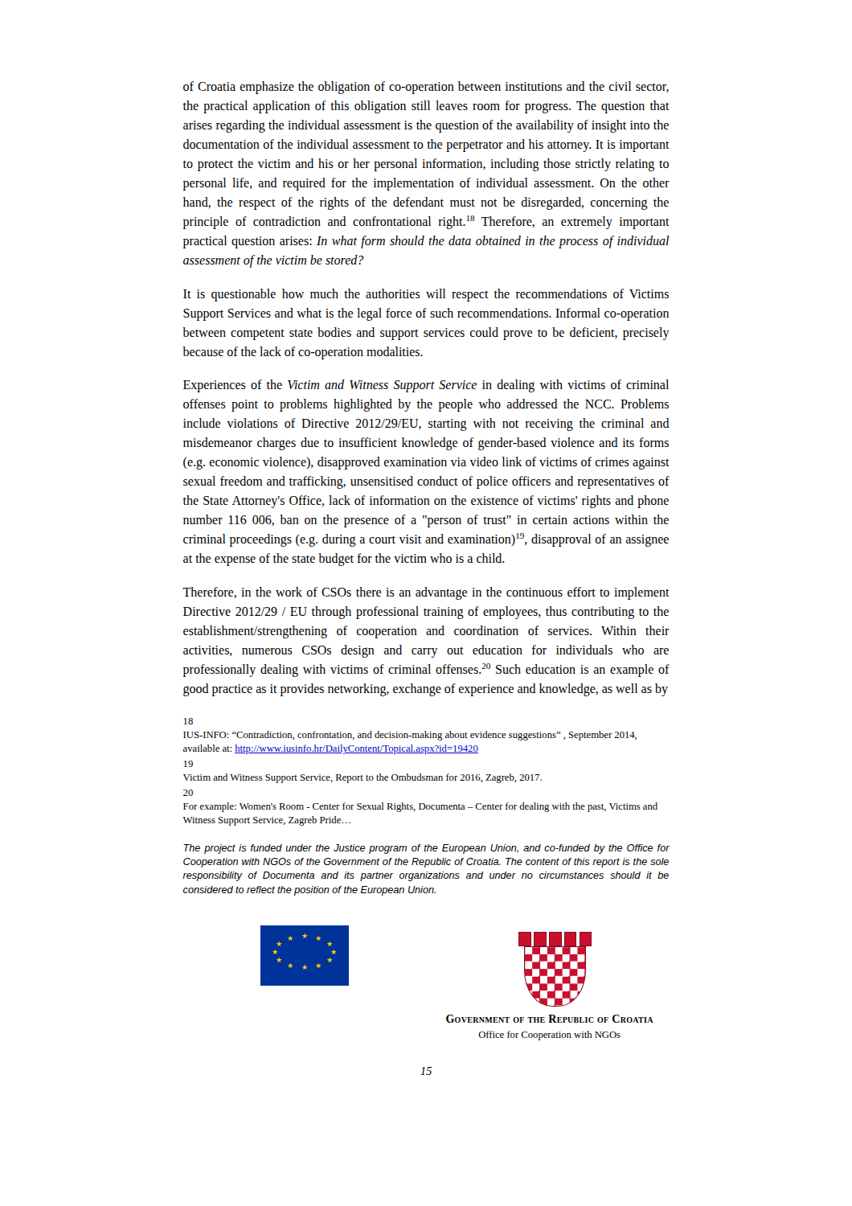of Croatia emphasize the obligation of co-operation between institutions and the civil sector, the practical application of this obligation still leaves room for progress. The question that arises regarding the individual assessment is the question of the availability of insight into the documentation of the individual assessment to the perpetrator and his attorney. It is important to protect the victim and his or her personal information, including those strictly relating to personal life, and required for the implementation of individual assessment. On the other hand, the respect of the rights of the defendant must not be disregarded, concerning the principle of contradiction and confrontational right.18 Therefore, an extremely important practical question arises: In what form should the data obtained in the process of individual assessment of the victim be stored?
It is questionable how much the authorities will respect the recommendations of Victims Support Services and what is the legal force of such recommendations. Informal co-operation between competent state bodies and support services could prove to be deficient, precisely because of the lack of co-operation modalities.
Experiences of the Victim and Witness Support Service in dealing with victims of criminal offenses point to problems highlighted by the people who addressed the NCC. Problems include violations of Directive 2012/29/EU, starting with not receiving the criminal and misdemeanor charges due to insufficient knowledge of gender-based violence and its forms (e.g. economic violence), disapproved examination via video link of victims of crimes against sexual freedom and trafficking, unsensitised conduct of police officers and representatives of the State Attorney's Office, lack of information on the existence of victims' rights and phone number 116 006, ban on the presence of a "person of trust" in certain actions within the criminal proceedings (e.g. during a court visit and examination)19, disapproval of an assignee at the expense of the state budget for the victim who is a child.
Therefore, in the work of CSOs there is an advantage in the continuous effort to implement Directive 2012/29 / EU through professional training of employees, thus contributing to the establishment/strengthening of cooperation and coordination of services. Within their activities, numerous CSOs design and carry out education for individuals who are professionally dealing with victims of criminal offenses.20 Such education is an example of good practice as it provides networking, exchange of experience and knowledge, as well as by
18 IUS-INFO: “Contradiction, confrontation, and decision-making about evidence suggestions” , September 2014, available at: http://www.iusinfo.hr/DailyContent/Topical.aspx?id=19420
19 Victim and Witness Support Service, Report to the Ombudsman for 2016, Zagreb, 2017.
20 For example: Women's Room - Center for Sexual Rights, Documenta – Center for dealing with the past, Victims and Witness Support Service, Zagreb Pride…
The project is funded under the Justice program of the European Union, and co-funded by the Office for Cooperation with NGOs of the Government of the Republic of Croatia. The content of this report is the sole responsibility of Documenta and its partner organizations and under no circumstances should it be considered to reflect the position of the European Union.
★ ★ ★ ★ ★ ★ ★ ★ ★ ★ ★ ★
Government of the Republic of Croatia
Office for Cooperation with NGOs
15